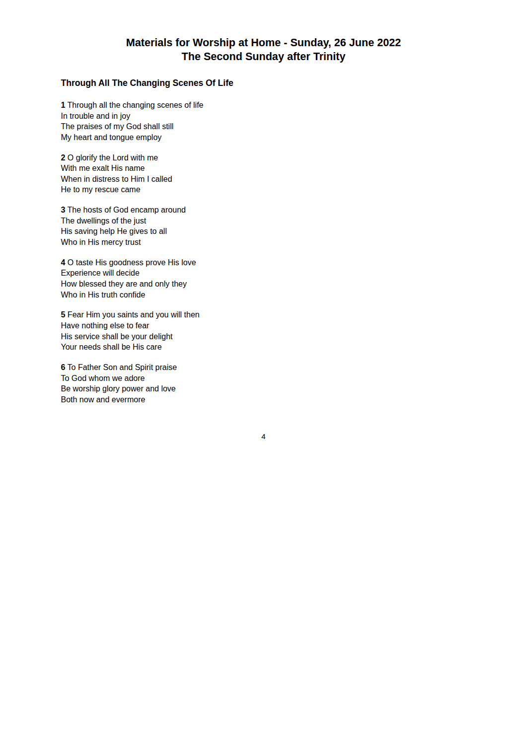Materials for Worship at Home - Sunday, 26 June 2022
The Second Sunday after Trinity
Through All The Changing Scenes Of Life
1 Through all the changing scenes of life
In trouble and in joy
The praises of my God shall still
My heart and tongue employ
2 O glorify the Lord with me
With me exalt His name
When in distress to Him I called
He to my rescue came
3 The hosts of God encamp around
The dwellings of the just
His saving help He gives to all
Who in His mercy trust
4 O taste His goodness prove His love
Experience will decide
How blessed they are and only they
Who in His truth confide
5 Fear Him you saints and you will then
Have nothing else to fear
His service shall be your delight
Your needs shall be His care
6 To Father Son and Spirit praise
To God whom we adore
Be worship glory power and love
Both now and evermore
4